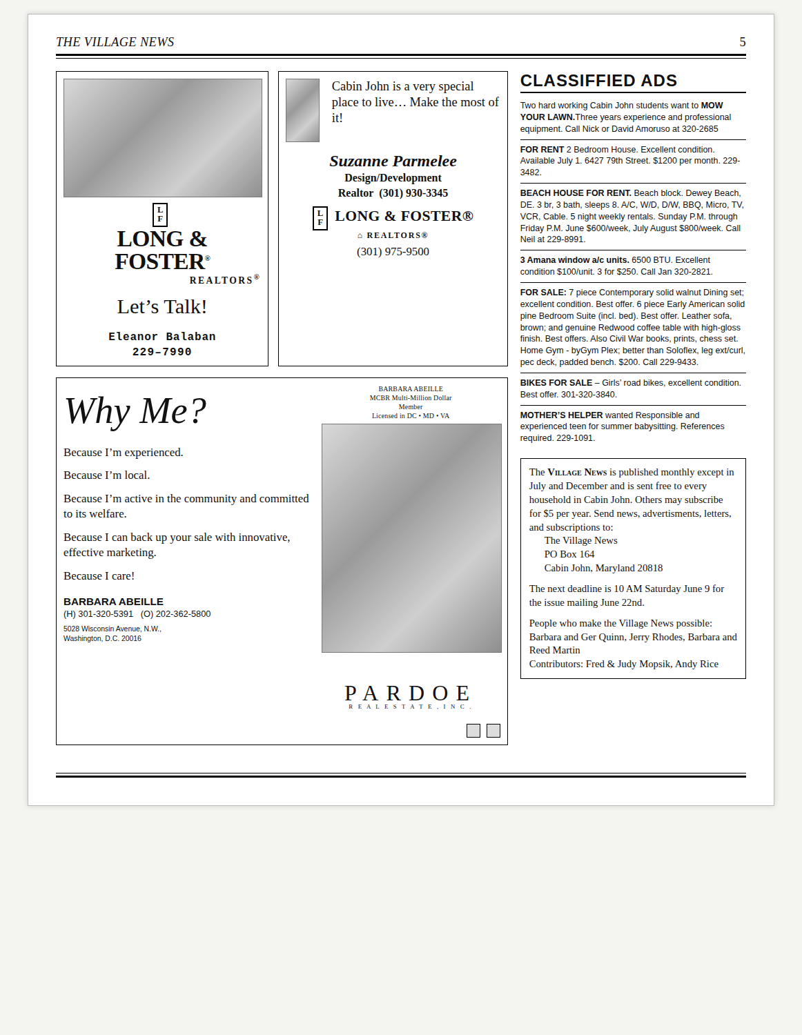THE VILLAGE NEWS
5
LF LONG & FOSTER® REALTORS®
Let’s Talk!
Eleanor Balaban
229–7990
Cabin John is a very special place to live… Make the most of it!
Suzanne Parmelee
Design/Development
Realtor (301) 930-3345
LF LONG & FOSTER®
⌂ REALTORS®
(301) 975-9500
Why Me?
Because I’m experienced.
Because I’m local.
Because I’m active in the community and committed to its welfare.
Because I can back up your sale with innovative, effective marketing.
Because I care!
BARBARA ABEILLE
(H) 301-320-5391 (O) 202-362-5800
5028 Wisconsin Avenue, N.W.,
Washington, D.C. 20016
BARBARA ABEILLE
MCBR Multi-Million Dollar
Member
Licensed in DC • MD • VA
PARDOE
R E A L E S T A T E , I N C .
CLASSIFFIED ADS
Two hard working Cabin John students want to MOW YOUR LAWN. Three years experience and professional equipment. Call Nick or David Amoruso at 320-2685
FOR RENT 2 Bedroom House. Excellent condition. Available July 1. 6427 79th Street. $1200 per month. 229-3482.
BEACH HOUSE FOR RENT. Beach block. Dewey Beach, DE. 3 br, 3 bath, sleeps 8. A/C, W/D, D/W, BBQ, Micro, TV, VCR, Cable. 5 night weekly rentals. Sunday P.M. through Friday P.M. June $600/week, July August $800/week. Call Neil at 229-8991.
3 Amana window a/c units. 6500 BTU. Excellent condition $100/unit. 3 for $250. Call Jan 320-2821.
FOR SALE: 7 piece Contemporary solid walnut Dining set; excellent condition. Best offer. 6 piece Early American solid pine Bedroom Suite (incl. bed). Best offer. Leather sofa, brown; and genuine Redwood coffee table with high-gloss finish. Best offers. Also Civil War books, prints, chess set. Home Gym - byGym Plex; better than Soloflex, leg ext/curl, pec deck, padded bench. $200. Call 229-9433.
BIKES FOR SALE – Girls’ road bikes, excellent condition. Best offer. 301-320-3840.
MOTHER’S HELPER wanted Responsible and experienced teen for summer babysitting. References required. 229-1091.
The Village News is published monthly except in July and December and is sent free to every household in Cabin John. Others may subscribe for $5 per year. Send news, advertisments, letters, and subscriptions to: The Village News PO Box 164 Cabin John, Maryland 20818
The next deadline is 10 AM Saturday June 9 for the issue mailing June 22nd.
People who make the Village News possible:
Barbara and Ger Quinn, Jerry Rhodes, Barbara and Reed Martin
Contributors: Fred & Judy Mopsik, Andy Rice